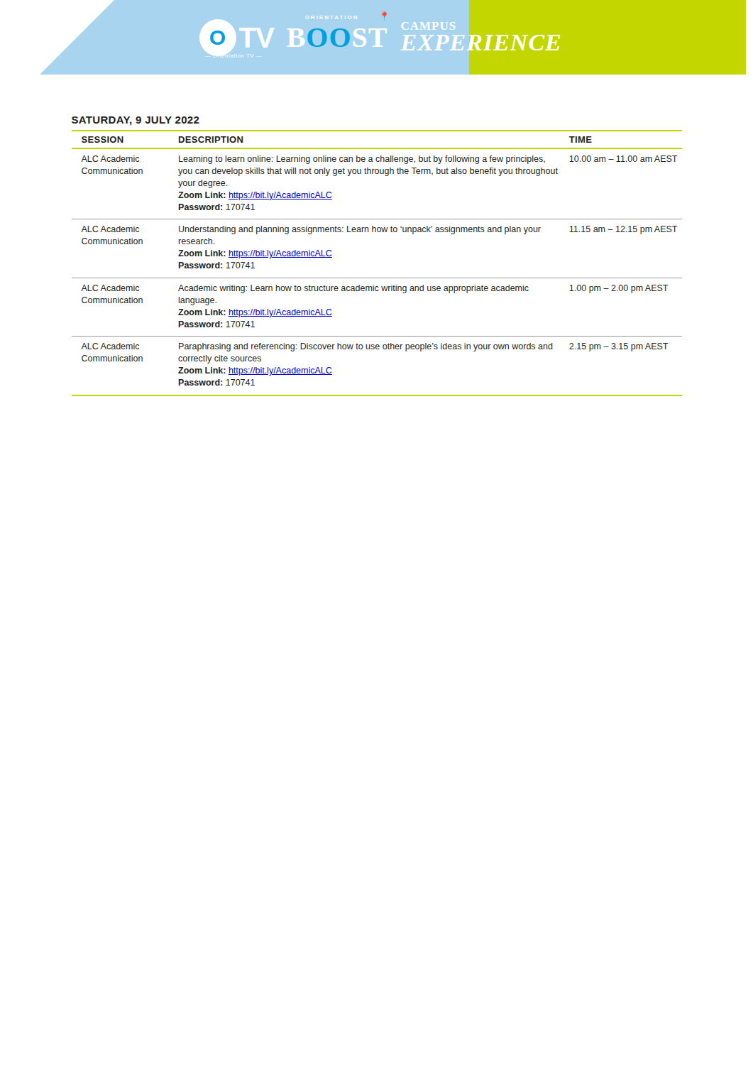OTV — Orientation TV —
ORIENTATION 📍 BOOST
CAMPUS EXPERIENCE
SATURDAY, 9 JULY 2022
| SESSION | DESCRIPTION | TIME |
| --- | --- | --- |
| ALC Academic Communication | Learning to learn online: Learning online can be a challenge, but by following a few principles, you can develop skills that will not only get you through the Term, but also benefit you throughout your degree. Zoom Link: https://bit.ly/AcademicALC Password: 170741 | 10.00 am – 11.00 am AEST |
| ALC Academic Communication | Understanding and planning assignments: Learn how to ‘unpack’ assignments and plan your research. Zoom Link: https://bit.ly/AcademicALC Password: 170741 | 11.15 am – 12.15 pm AEST |
| ALC Academic Communication | Academic writing: Learn how to structure academic writing and use appropriate academic language. Zoom Link: https://bit.ly/AcademicALC Password: 170741 | 1.00 pm – 2.00 pm AEST |
| ALC Academic Communication | Paraphrasing and referencing: Discover how to use other people’s ideas in your own words and correctly cite sources Zoom Link: https://bit.ly/AcademicALC Password: 170741 | 2.15 pm – 3.15 pm AEST |